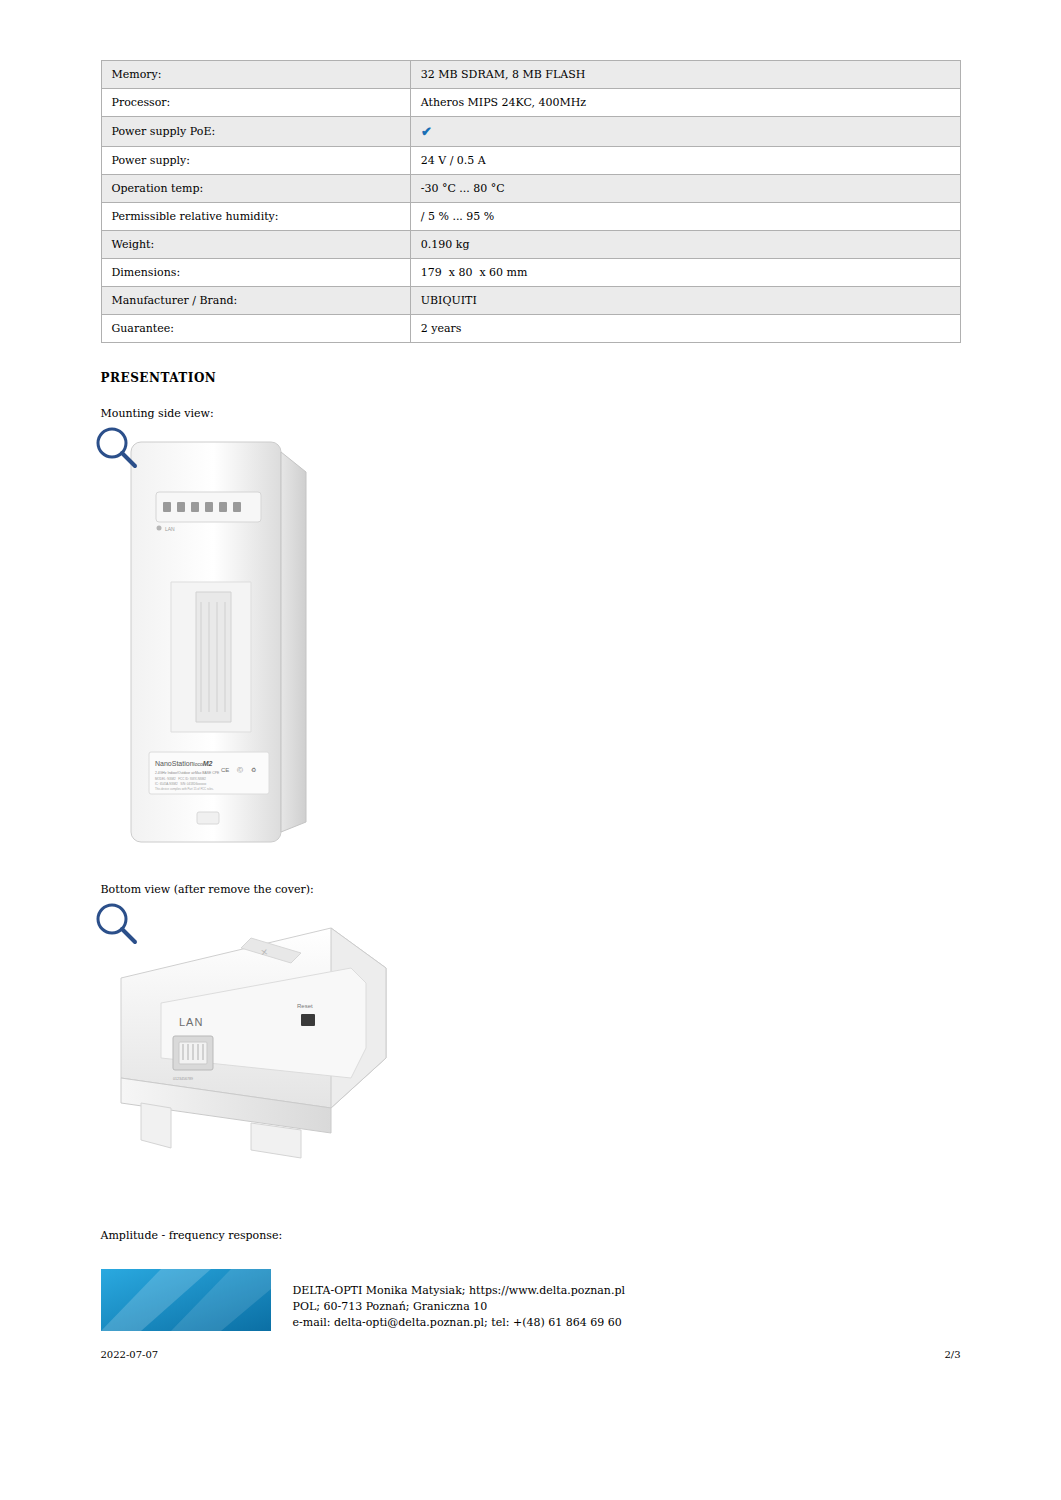| Memory: | 32 MB SDRAM, 8 MB FLASH |
| Processor: | Atheros MIPS 24KC, 400MHz |
| Power supply PoE: | ✔ |
| Power supply: | 24 V / 0.5 A |
| Operation temp: | -30 °C ... 80 °C |
| Permissible relative humidity: | / 5 % ... 95 % |
| Weight: | 0.190 kg |
| Dimensions: | 179 x 80 x 60 mm |
| Manufacturer / Brand: | UBIQUITI |
| Guarantee: | 2 years |
PRESENTATION
Mounting side view:
LAN NanoStationlocoM2 2.4GHz Indoor/Outdoor airMax BASE CPE MODEL: NSM2 FCC ID: SWX-NSM2 IC: 6545A-NSM2 S/N: 0418D6xxxxxx This device complies with Part 15 of FCC rules. CE Ⓒ ♻
Bottom view (after remove the cover):
✕ LAN 0123456789 Reset
Amplitude - frequency response:
DELTA-OPTI Monika Matysiak; https://www.delta.poznan.pl
POL; 60-713 Poznań; Graniczna 10
e-mail: delta-opti@delta.poznan.pl; tel: +(48) 61 864 69 60
2022-07-07 2/3